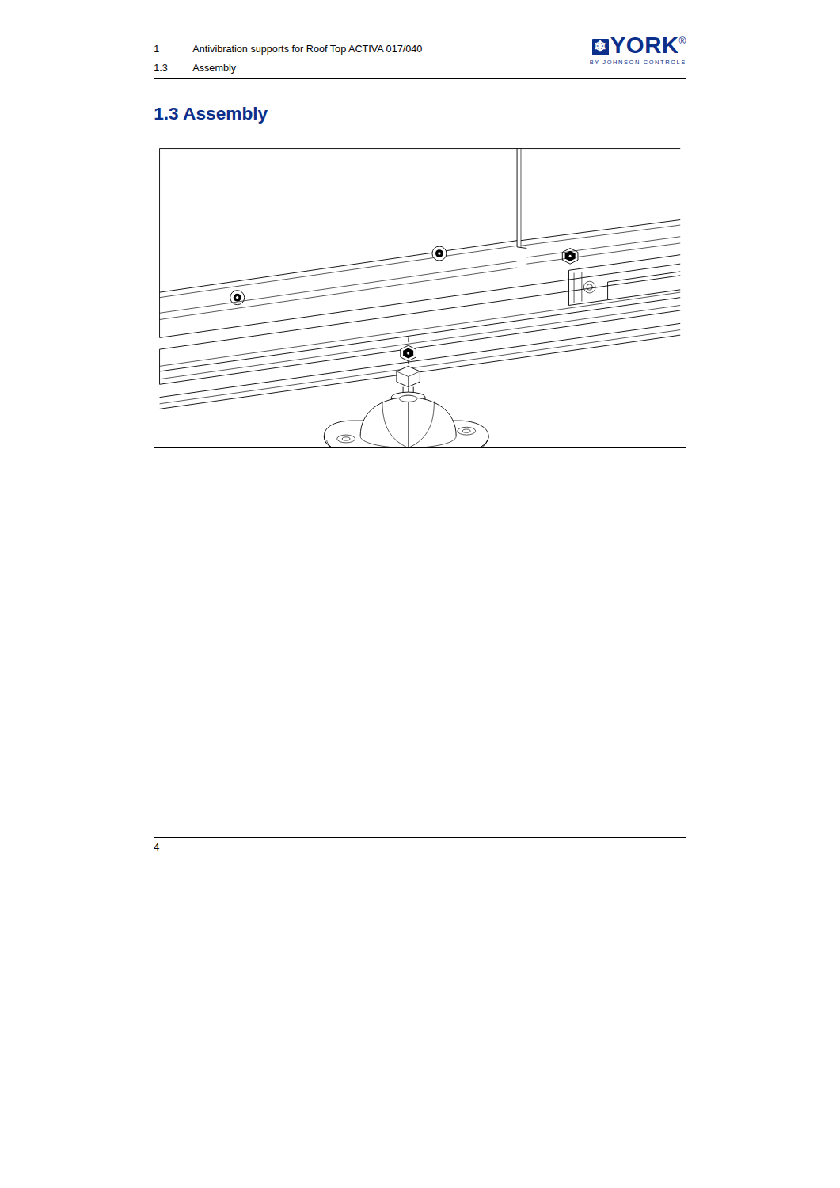❄YORK®
BY JOHNSON CONTROLS
1 Antivibration supports for Roof Top ACTIVA 017/040
1.3 Assembly
1.3 Assembly
4